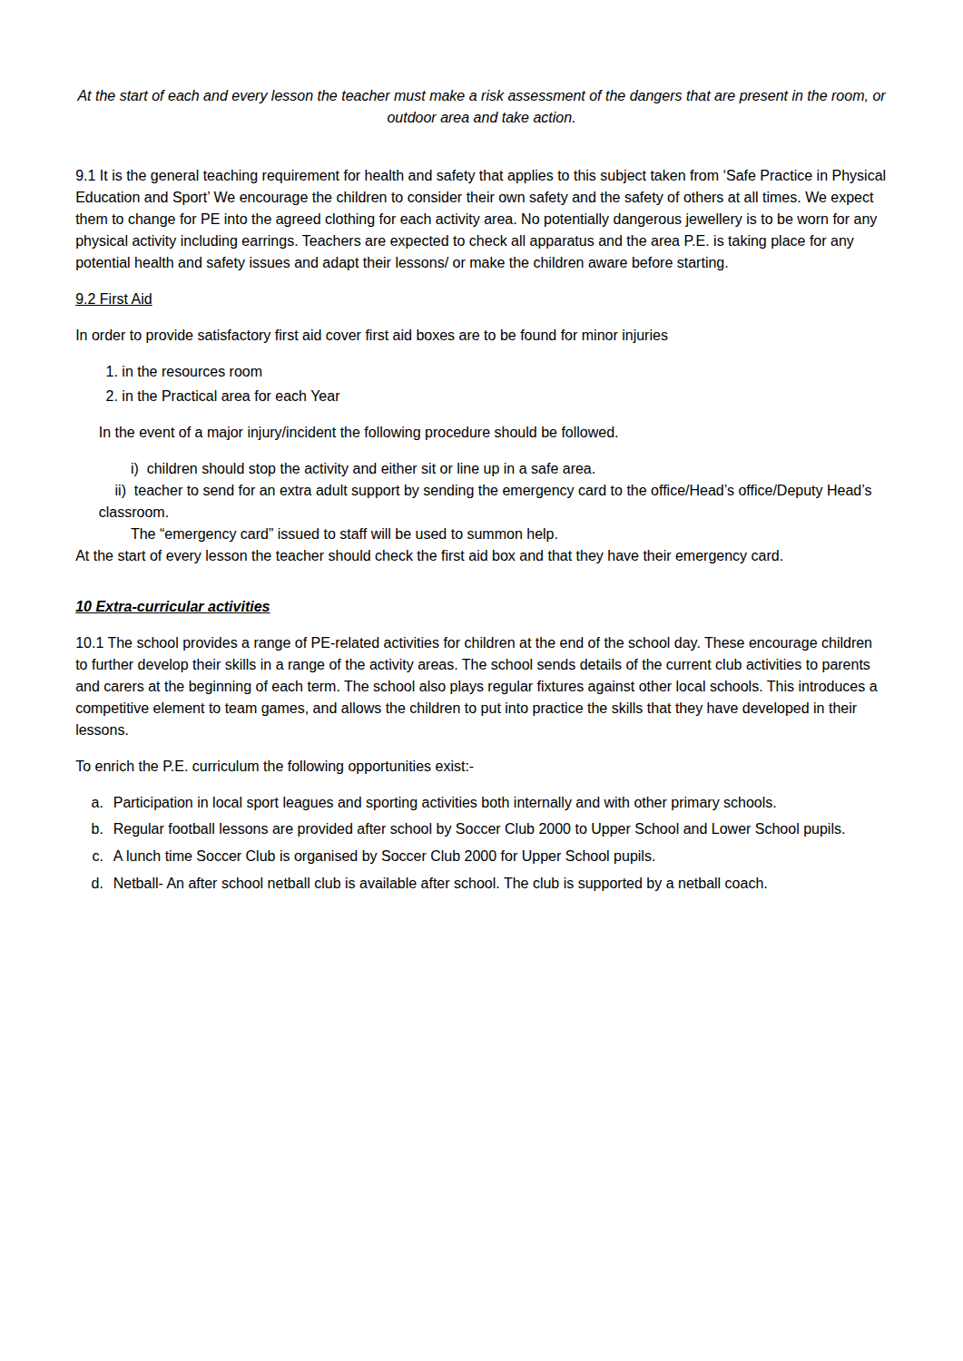At the start of each and every lesson the teacher must make a risk assessment of the dangers that are present in the room, or outdoor area and take action.
9.1 It is the general teaching requirement for health and safety that applies to this subject taken from ‘Safe Practice in Physical Education and Sport’ We encourage the children to consider their own safety and the safety of others at all times. We expect them to change for PE into the agreed clothing for each activity area. No potentially dangerous jewellery is to be worn for any physical activity including earrings. Teachers are expected to check all apparatus and the area P.E. is taking place for any potential health and safety issues and adapt their lessons/ or make the children aware before starting.
9.2 First Aid
In order to provide satisfactory first aid cover first aid boxes are to be found for minor injuries
in the resources room
in the Practical area for each Year
In the event of a major injury/incident the following procedure should be followed.
i) children should stop the activity and either sit or line up in a safe area.
ii) teacher to send for an extra adult support by sending the emergency card to the office/Head’s office/Deputy Head’s classroom.
The “emergency card” issued to staff will be used to summon help.
At the start of every lesson the teacher should check the first aid box and that they have their emergency card.
10 Extra-curricular activities
10.1 The school provides a range of PE-related activities for children at the end of the school day. These encourage children to further develop their skills in a range of the activity areas. The school sends details of the current club activities to parents and carers at the beginning of each term. The school also plays regular fixtures against other local schools. This introduces a competitive element to team games, and allows the children to put into practice the skills that they have developed in their lessons.
To enrich the P.E. curriculum the following opportunities exist:-
Participation in local sport leagues and sporting activities both internally and with other primary schools.
Regular football lessons are provided after school by Soccer Club 2000 to Upper School and Lower School pupils.
A lunch time Soccer Club is organised by Soccer Club 2000 for Upper School pupils.
Netball- An after school netball club is available after school. The club is supported by a netball coach.